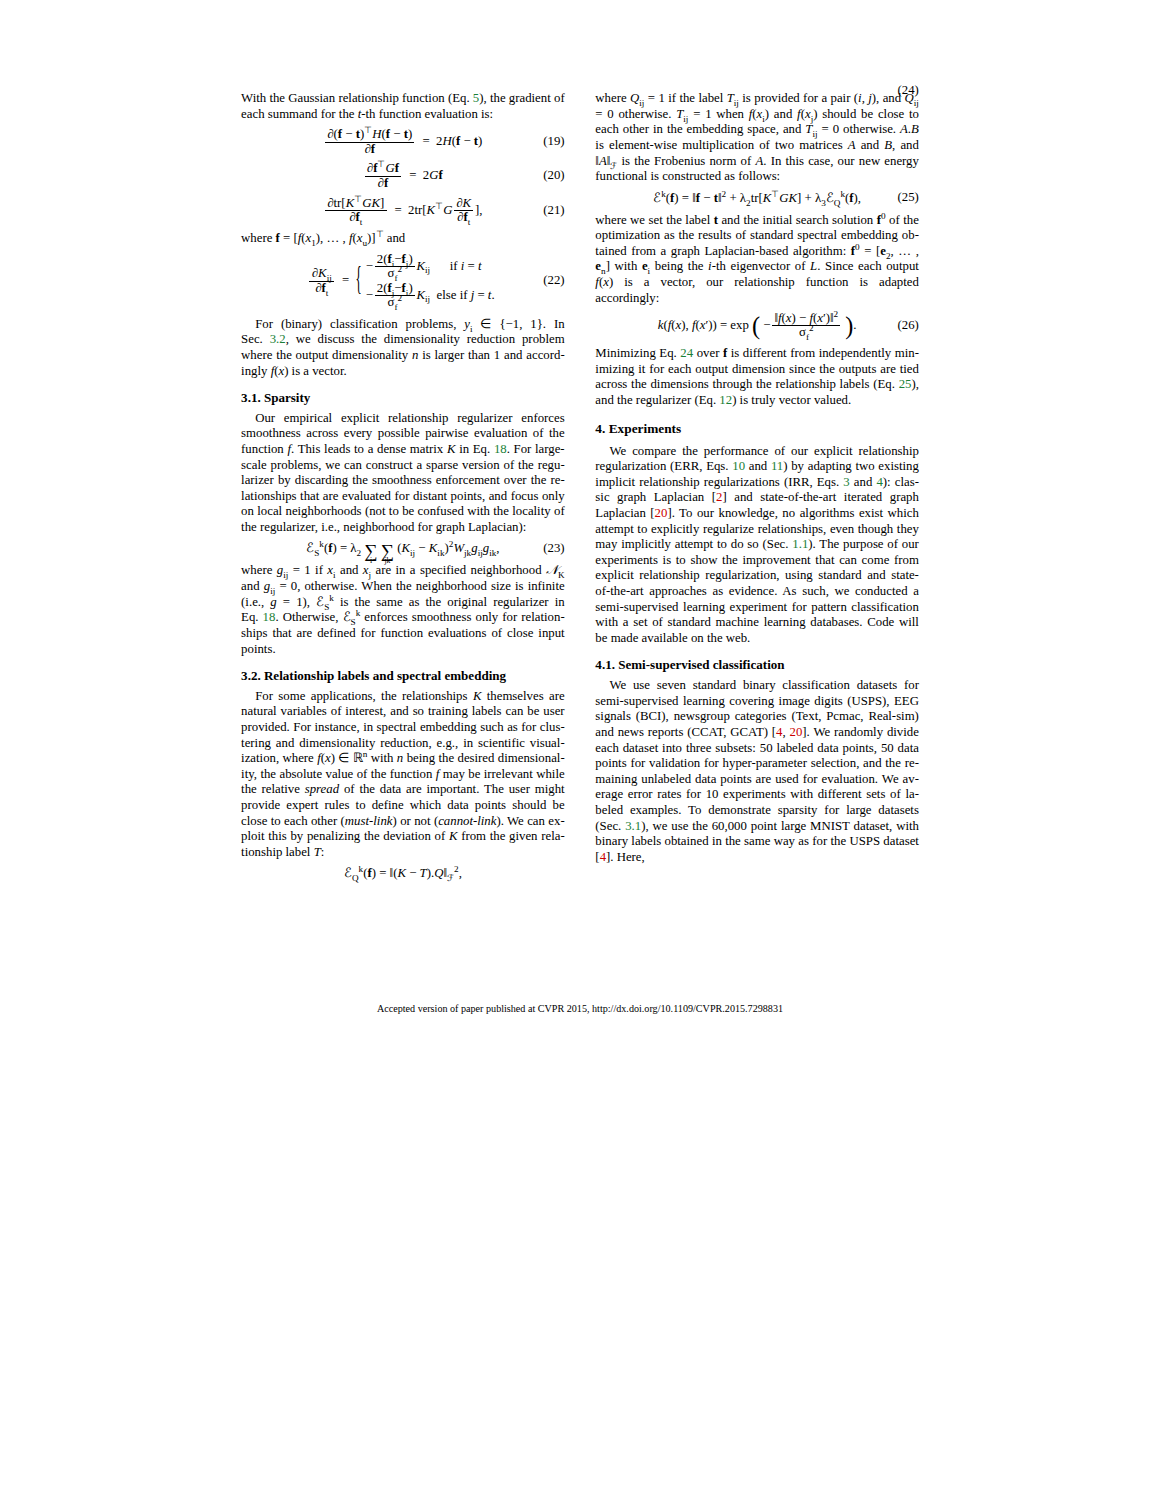With the Gaussian relationship function (Eq. 5), the gradient of each summand for the t-th function evaluation is:
∂(f − t)⊤H(f − t)∂f = 2H(f − t) (19)
∂f⊤Gf∂f = 2Gf (20)
∂tr[K⊤GK]∂ft = 2tr[K⊤G∂K∂ft], (21)
where f = [f(x1), … , f(xu)]⊤ and
∂Kij∂ft = {
| − 2( f i − f j ) σ f 2 K ij | if i = t |
| − 2( f j − f i ) σ f 2 K ij | else if j = t . |
(22)
For (binary) classification problems, yi ∈ {−1, 1}. In Sec. 3.2, we discuss the dimensionality reduction problem where the output dimensionality n is larger than 1 and accordingly f(x) is a vector.
3.1. Sparsity
Our empirical explicit relationship regularizer enforces smoothness across every possible pairwise evaluation of the function f. This leads to a dense matrix K in Eq. 18. For large-scale problems, we can construct a sparse version of the regularizer by discarding the smoothness enforcement over the relationships that are evaluated for distant points, and focus only on local neighborhoods (not to be confused with the locality of the regularizer, i.e., neighborhood for graph Laplacian):
ℰSk(f) = λ2 ∑i ∑jk (Kij − Kik)2Wjkgijgik, (23)
where gij = 1 if xi and xj are in a specified neighborhood 𝒩K and gij = 0, otherwise. When the neighborhood size is infinite (i.e., g = 1), ℰSk is the same as the original regularizer in Eq. 18. Otherwise, ℰSk enforces smoothness only for relationships that are defined for function evaluations of close input points.
3.2. Relationship labels and spectral embedding
For some applications, the relationships K themselves are natural variables of interest, and so training labels can be user provided. For instance, in spectral embedding such as for clustering and dimensionality reduction, e.g., in scientific visualization, where f(x) ∈ ℝn with n being the desired dimensionality, the absolute value of the function f may be irrelevant while the relative spread of the data are important. The user might provide expert rules to define which data points should be close to each other (must-link) or not (cannot-link). We can exploit this by penalizing the deviation of K from the given relationship label T:
ℰQk(f) = ‖(K − T).Q‖ℱ2, (24)
where Qij = 1 if the label Tij is provided for a pair (i, j), and Qij = 0 otherwise. Tij = 1 when f(xi) and f(xj) should be close to each other in the embedding space, and Tij = 0 otherwise. A.B is element-wise multiplication of two matrices A and B, and ‖A‖ℱ is the Frobenius norm of A. In this case, our new energy functional is constructed as follows:
ℰk(f) = ‖f − t‖2 + λ2tr[K⊤GK] + λ3ℰQk(f), (25)
where we set the label t and the initial search solution f0 of the optimization as the results of standard spectral embedding obtained from a graph Laplacian-based algorithm: f0 = [e2, … , en] with ei being the i-th eigenvector of L. Since each output f(x) is a vector, our relationship function is adapted accordingly:
k(f(x), f(x′)) = exp ( −‖f(x) − f(x′)‖2 σf2 ). (26)
Minimizing Eq. 24 over f is different from independently minimizing it for each output dimension since the outputs are tied across the dimensions through the relationship labels (Eq. 25), and the regularizer (Eq. 12) is truly vector valued.
4. Experiments
We compare the performance of our explicit relationship regularization (ERR, Eqs. 10 and 11) by adapting two existing implicit relationship regularizations (IRR, Eqs. 3 and 4): classic graph Laplacian [2] and state-of-the-art iterated graph Laplacian [20]. To our knowledge, no algorithms exist which attempt to explicitly regularize relationships, even though they may implicitly attempt to do so (Sec. 1.1). The purpose of our experiments is to show the improvement that can come from explicit relationship regularization, using standard and state-of-the-art approaches as evidence. As such, we conducted a semi-supervised learning experiment for pattern classification with a set of standard machine learning databases. Code will be made available on the web.
4.1. Semi-supervised classification
We use seven standard binary classification datasets for semi-supervised learning covering image digits (USPS), EEG signals (BCI), newsgroup categories (Text, Pcmac, Real-sim) and news reports (CCAT, GCAT) [4, 20]. We randomly divide each dataset into three subsets: 50 labeled data points, 50 data points for validation for hyper-parameter selection, and the remaining unlabeled data points are used for evaluation. We average error rates for 10 experiments with different sets of labeled examples. To demonstrate sparsity for large datasets (Sec. 3.1), we use the 60,000 point large MNIST dataset, with binary labels obtained in the same way as for the USPS dataset [4]. Here,
Accepted version of paper published at CVPR 2015, http://dx.doi.org/10.1109/CVPR.2015.7298831